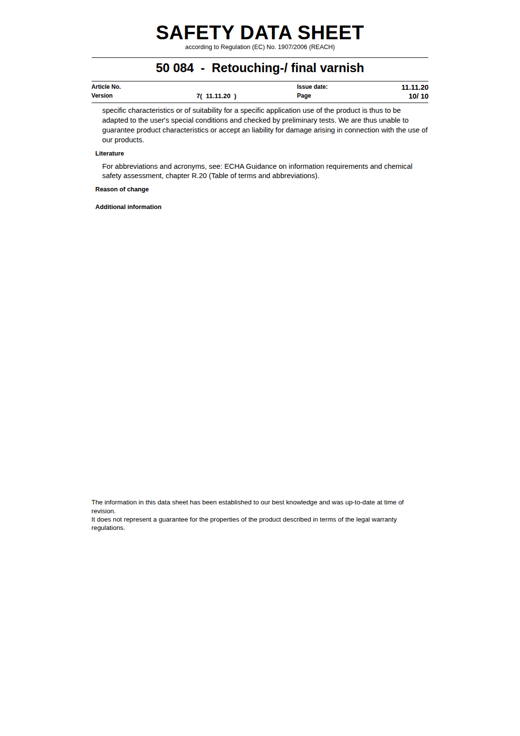SAFETY DATA SHEET
according to Regulation (EC) No. 1907/2006 (REACH)
50 084 - Retouching-/ final varnish
| Article No. | | Issue date: | 11.11.20 |
| Version | 7( 11.11.20 ) | Page | 10/ 10 |
specific characteristics or of suitability for a specific application use of the product is thus to be adapted to the user's special conditions and checked by preliminary tests. We are thus unable to guarantee product characteristics or accept an liability for damage arising in connection with the use of our products.
Literature
For abbreviations and acronyms, see: ECHA Guidance on information requirements and chemical safety assessment, chapter R.20 (Table of terms and abbreviations).
Reason of change
Additional information
The information in this data sheet has been established to our best knowledge and was up-to-date at time of revision.
It does not represent a guarantee for the properties of the product described in terms of the legal warranty
regulations.